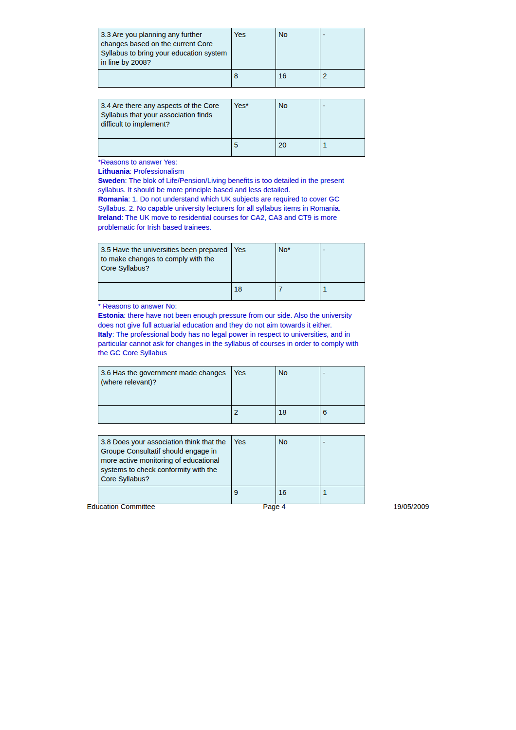| 3.3 Are you planning any further changes based on the current Core Syllabus to bring your education system in line by 2008? | Yes | No | - |
| | 8 | 16 | 2 |
| 3.4 Are there any aspects of the Core Syllabus that your association finds difficult to implement? | Yes* | No | - |
| | 5 | 20 | 1 |
*Reasons to answer Yes:
Lithuania: Professionalism
Sweden: The blok of Life/Pension/Living benefits is too detailed in the present syllabus. It should be more principle based and less detailed.
Romania: 1. Do not understand which UK subjects are required to cover GC Syllabus. 2. No capable university lecturers for all syllabus items in Romania.
Ireland: The UK move to residential courses for CA2, CA3 and CT9 is more problematic for Irish based trainees.
| 3.5 Have the universities been prepared to make changes to comply with the Core Syllabus? | Yes | No* | - |
| | 18 | 7 | 1 |
* Reasons to answer No:
Estonia: there have not been enough pressure from our side. Also the university does not give full actuarial education and they do not aim towards it either.
Italy: The professional body has no legal power in respect to universities, and in particular cannot ask for changes in the syllabus of courses in order to comply with the GC Core Syllabus
| 3.6 Has the government made changes (where relevant)? | Yes | No | - |
| | 2 | 18 | 6 |
| 3.8 Does your association think that the Groupe Consultatif should engage in more active monitoring of educational systems to check conformity with the Core Syllabus? | Yes | No | - |
| | 9 | 16 | 1 |
Education Committee Page 4 19/05/2009